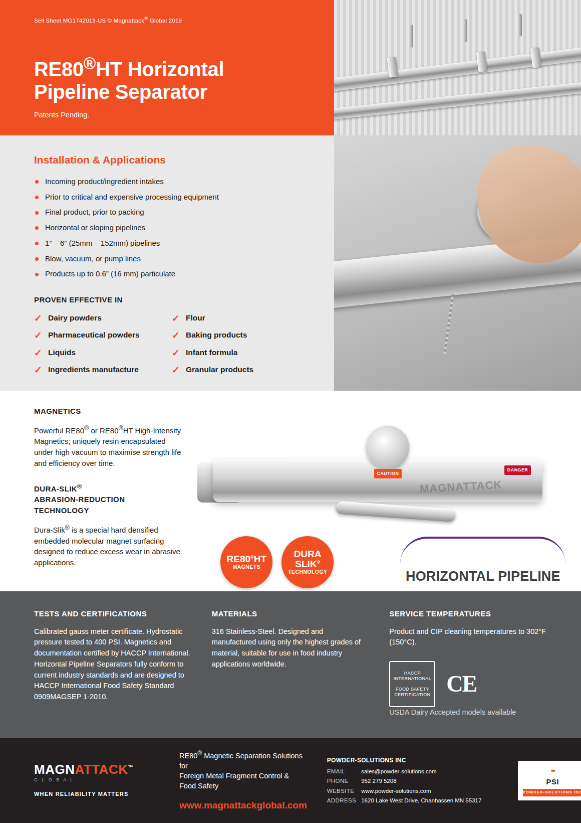Sell Sheet MG1742019-US © Magnattack® Global 2019
RE80®HT Horizontal
Pipeline Separator
Patents Pending.
Installation & Applications
Incoming product/ingredient intakes
Prior to critical and expensive processing equipment
Final product, prior to packing
Horizontal or sloping pipelines
1” – 6” (25mm – 152mm) pipelines
Blow, vacuum, or pump lines
Products up to 0.6” (16 mm) particulate
Proven Effective In
✓Dairy powders
✓Flour
✓Pharmaceutical powders
✓Baking products
✓Liquids
✓Infant formula
✓Ingredients manufacture
✓Granular products
Magnetics
Powerful RE80® or RE80®HT High-Intensity Magnetics; uniquely resin encapsulated under high vacuum to maximise strength life and efficiency over time.
Dura-Slik®
Abrasion-Reduction
Technology
Dura-Slik® is a special hard densified embedded molecular magnet surfacing designed to reduce excess wear in abrasive applications.
CAUTION DANGER MAGNATTACK
RE80®HT MAGNETS
DURA
SLIK® TECHNOLOGY
HORIZONTAL PIPELINE
Tests and Certifications
Calibrated gauss meter certificate. Hydrostatic pressure tested to 400 PSI. Magnetics and documentation certified by HACCP International. Horizontal Pipeline Separators fully conform to current industry standards and are designed to HACCP International Food Safety Standard 0909MAGSEP 1-2010.
Materials
316 Stainless-Steel. Designed and manufactured using only the highest grades of material, suitable for use in food industry applications worldwide.
Service Temperatures
Product and CIP cleaning temperatures to 302°F (150°C).
HACCP INTERNATIONAL
FOOD SAFETY
CERTIFICATION
CE
USDA Dairy Accepted models available
MAGN ATTACK™
G L O B A L
WHEN RELIABILITY MATTERS
RE80® Magnetic Separation Solutions for
Foreign Metal Fragment Control & Food Safety
www.magnattackglobal.com
POWDER-SOLUTIONS INC
| EMAIL | sales@powder-solutions.com |
| PHONE | 952 279 5208 |
| WEBSITE | www.powder-solutions.com |
| ADDRESS | 1620 Lake West Drive, Chanhassen MN 55317 |
••
PSI
POWDER-SOLUTIONS INC